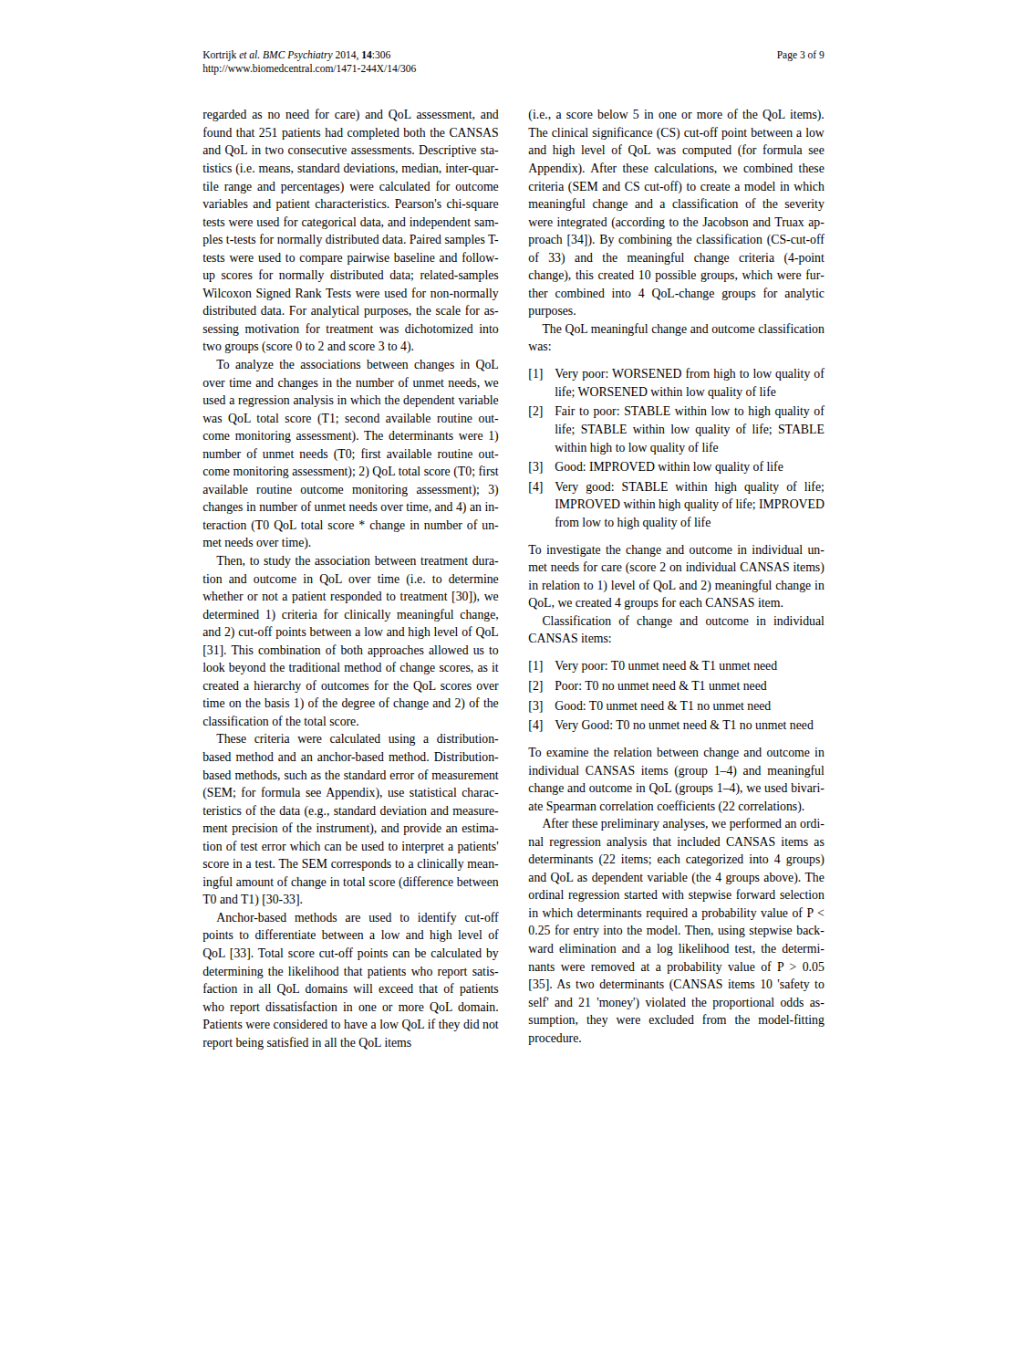Kortrijk et al. BMC Psychiatry 2014, 14:306 http://www.biomedcentral.com/1471-244X/14/306
Page 3 of 9
regarded as no need for care) and QoL assessment, and found that 251 patients had completed both the CANSAS and QoL in two consecutive assessments. Descriptive statistics (i.e. means, standard deviations, median, inter-quartile range and percentages) were calculated for outcome variables and patient characteristics. Pearson's chi-square tests were used for categorical data, and independent samples t-tests for normally distributed data. Paired samples T-tests were used to compare pairwise baseline and follow-up scores for normally distributed data; related-samples Wilcoxon Signed Rank Tests were used for non-normally distributed data. For analytical purposes, the scale for assessing motivation for treatment was dichotomized into two groups (score 0 to 2 and score 3 to 4).
To analyze the associations between changes in QoL over time and changes in the number of unmet needs, we used a regression analysis in which the dependent variable was QoL total score (T1; second available routine outcome monitoring assessment). The determinants were 1) number of unmet needs (T0; first available routine outcome monitoring assessment); 2) QoL total score (T0; first available routine outcome monitoring assessment); 3) changes in number of unmet needs over time, and 4) an interaction (T0 QoL total score * change in number of unmet needs over time).
Then, to study the association between treatment duration and outcome in QoL over time (i.e. to determine whether or not a patient responded to treatment [30]), we determined 1) criteria for clinically meaningful change, and 2) cut-off points between a low and high level of QoL [31]. This combination of both approaches allowed us to look beyond the traditional method of change scores, as it created a hierarchy of outcomes for the QoL scores over time on the basis 1) of the degree of change and 2) of the classification of the total score.
These criteria were calculated using a distribution-based method and an anchor-based method. Distribution-based methods, such as the standard error of measurement (SEM; for formula see Appendix), use statistical characteristics of the data (e.g., standard deviation and measurement precision of the instrument), and provide an estimation of test error which can be used to interpret a patients' score in a test. The SEM corresponds to a clinically meaningful amount of change in total score (difference between T0 and T1) [30-33].
Anchor-based methods are used to identify cut-off points to differentiate between a low and high level of QoL [33]. Total score cut-off points can be calculated by determining the likelihood that patients who report satisfaction in all QoL domains will exceed that of patients who report dissatisfaction in one or more QoL domain. Patients were considered to have a low QoL if they did not report being satisfied in all the QoL items
(i.e., a score below 5 in one or more of the QoL items). The clinical significance (CS) cut-off point between a low and high level of QoL was computed (for formula see Appendix). After these calculations, we combined these criteria (SEM and CS cut-off) to create a model in which meaningful change and a classification of the severity were integrated (according to the Jacobson and Truax approach [34]). By combining the classification (CS-cut-off of 33) and the meaningful change criteria (4-point change), this created 10 possible groups, which were further combined into 4 QoL-change groups for analytic purposes.
The QoL meaningful change and outcome classification was:
[1] Very poor: WORSENED from high to low quality of life; WORSENED within low quality of life
[2] Fair to poor: STABLE within low to high quality of life; STABLE within low quality of life; STABLE within high to low quality of life
[3] Good: IMPROVED within low quality of life
[4] Very good: STABLE within high quality of life; IMPROVED within high quality of life; IMPROVED from low to high quality of life
To investigate the change and outcome in individual unmet needs for care (score 2 on individual CANSAS items) in relation to 1) level of QoL and 2) meaningful change in QoL, we created 4 groups for each CANSAS item.
Classification of change and outcome in individual CANSAS items:
[1] Very poor: T0 unmet need & T1 unmet need
[2] Poor: T0 no unmet need & T1 unmet need
[3] Good: T0 unmet need & T1 no unmet need
[4] Very Good: T0 no unmet need & T1 no unmet need
To examine the relation between change and outcome in individual CANSAS items (group 1–4) and meaningful change and outcome in QoL (groups 1–4), we used bivariate Spearman correlation coefficients (22 correlations).
After these preliminary analyses, we performed an ordinal regression analysis that included CANSAS items as determinants (22 items; each categorized into 4 groups) and QoL as dependent variable (the 4 groups above). The ordinal regression started with stepwise forward selection in which determinants required a probability value of P < 0.25 for entry into the model. Then, using stepwise backward elimination and a log likelihood test, the determinants were removed at a probability value of P > 0.05 [35]. As two determinants (CANSAS items 10 'safety to self' and 21 'money') violated the proportional odds assumption, they were excluded from the model-fitting procedure.